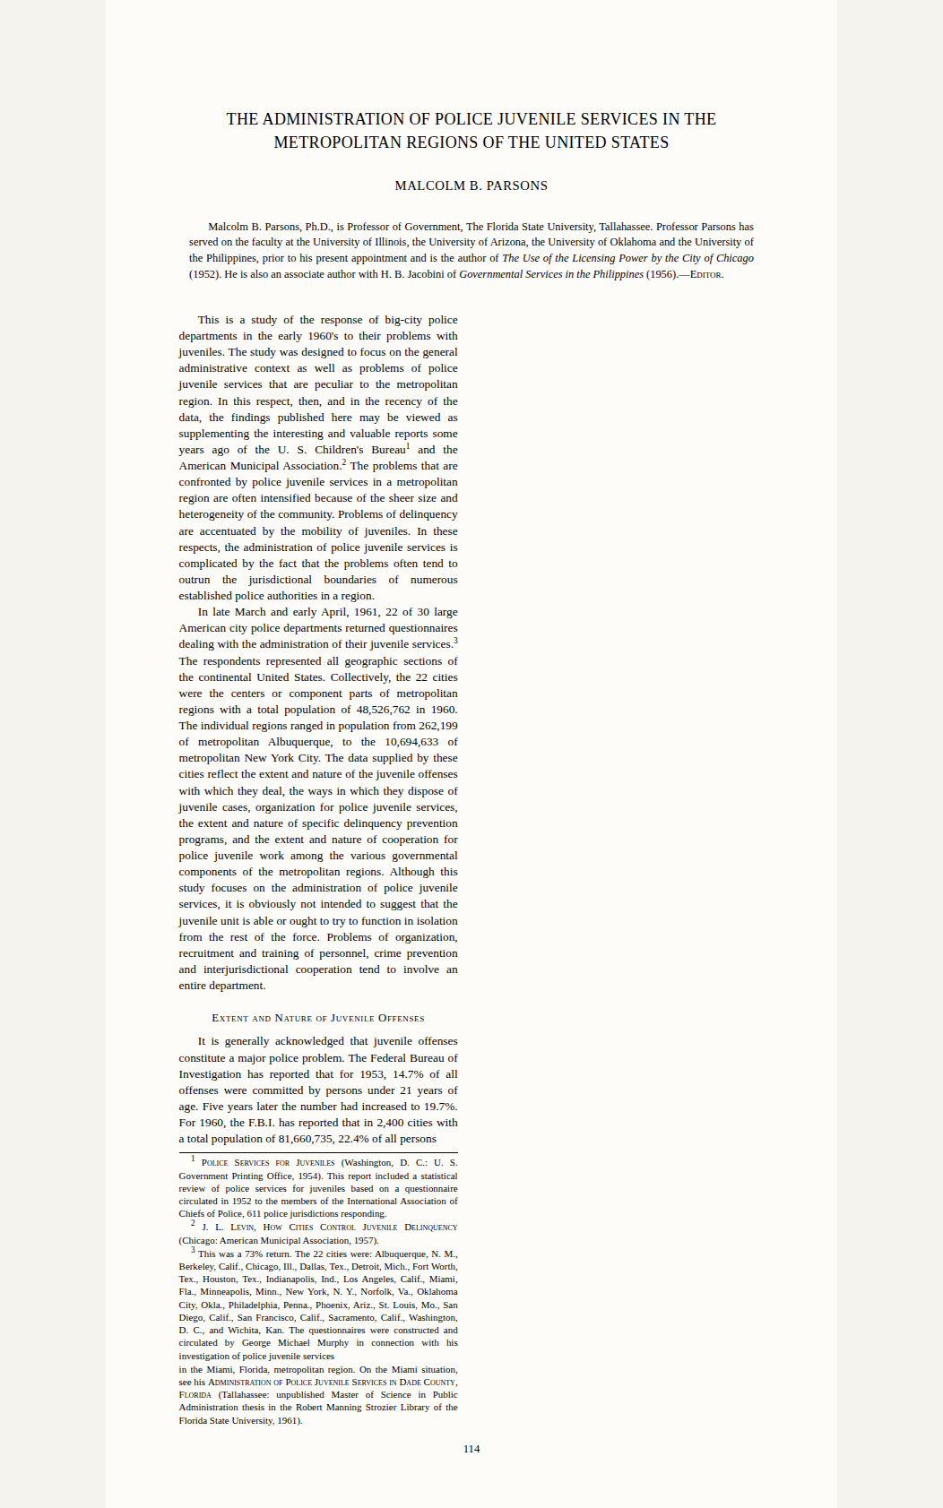The Administration of Police Juvenile Services in the
Metropolitan Regions of the United States
Malcolm B. Parsons
Malcolm B. Parsons, Ph.D., is Professor of Government, The Florida State University, Tallahassee. Professor Parsons has served on the faculty at the University of Illinois, the University of Arizona, the University of Oklahoma and the University of the Philippines, prior to his present appointment and is the author of The Use of the Licensing Power by the City of Chicago (1952). He is also an associate author with H. B. Jacobini of Governmental Services in the Philippines (1956).—Editor.
This is a study of the response of big-city police departments in the early 1960's to their problems with juveniles. The study was designed to focus on the general administrative context as well as problems of police juvenile services that are peculiar to the metropolitan region. In this respect, then, and in the recency of the data, the findings published here may be viewed as supplementing the interesting and valuable reports some years ago of the U. S. Children's Bureau1 and the American Municipal Association.2 The problems that are confronted by police juvenile services in a metropolitan region are often intensified because of the sheer size and heterogeneity of the community. Problems of delinquency are accentuated by the mobility of juveniles. In these respects, the administration of police juvenile services is complicated by the fact that the problems often tend to outrun the jurisdictional boundaries of numerous established police authorities in a region.
In late March and early April, 1961, 22 of 30 large American city police departments returned questionnaires dealing with the administration of their juvenile services.3 The respondents represented all geographic sections of the continental United States. Collectively, the 22 cities were the centers or component parts of metropolitan regions with a total population of 48,526,762 in 1960. The individual regions ranged in population from 262,199 of metropolitan Albuquerque, to the 10,694,633 of metropolitan New York City. The data supplied by these cities reflect the extent and nature of the juvenile offenses with which they deal, the ways in which they dispose of juvenile cases, organization for police juvenile services, the extent and nature of specific delinquency prevention programs, and the extent and nature of cooperation for police juvenile work among the various governmental components of the metropolitan regions. Although this study focuses on the administration of police juvenile services, it is obviously not intended to suggest that the juvenile unit is able or ought to try to function in isolation from the rest of the force. Problems of organization, recruitment and training of personnel, crime prevention and interjurisdictional cooperation tend to involve an entire department.
Extent and Nature of Juvenile Offenses
It is generally acknowledged that juvenile offenses constitute a major police problem. The Federal Bureau of Investigation has reported that for 1953, 14.7% of all offenses were committed by persons under 21 years of age. Five years later the number had increased to 19.7%. For 1960, the F.B.I. has reported that in 2,400 cities with a total population of 81,660,735, 22.4% of all persons
1 Police Services for Juveniles (Washington, D. C.: U. S. Government Printing Office, 1954). This report included a statistical review of police services for juveniles based on a questionnaire circulated in 1952 to the members of the International Association of Chiefs of Police, 611 police jurisdictions responding.
2 J. L. Levin, How Cities Control Juvenile Delinquency (Chicago: American Municipal Association, 1957).
3 This was a 73% return. The 22 cities were: Albuquerque, N. M., Berkeley, Calif., Chicago, Ill., Dallas, Tex., Detroit, Mich., Fort Worth, Tex., Houston, Tex., Indianapolis, Ind., Los Angeles, Calif., Miami, Fla., Minneapolis, Minn., New York, N. Y., Norfolk, Va., Oklahoma City, Okla., Philadelphia, Penna., Phoenix, Ariz., St. Louis, Mo., San Diego, Calif., San Francisco, Calif., Sacramento, Calif., Washington, D. C., and Wichita, Kan. The questionnaires were constructed and circulated by George Michael Murphy in connection with his investigation of police juvenile services
in the Miami, Florida, metropolitan region. On the Miami situation, see his Administration of Police Juvenile Services in Dade County, Florida (Tallahassee: unpublished Master of Science in Public Administration thesis in the Robert Manning Strozier Library of the Florida State University, 1961).
114